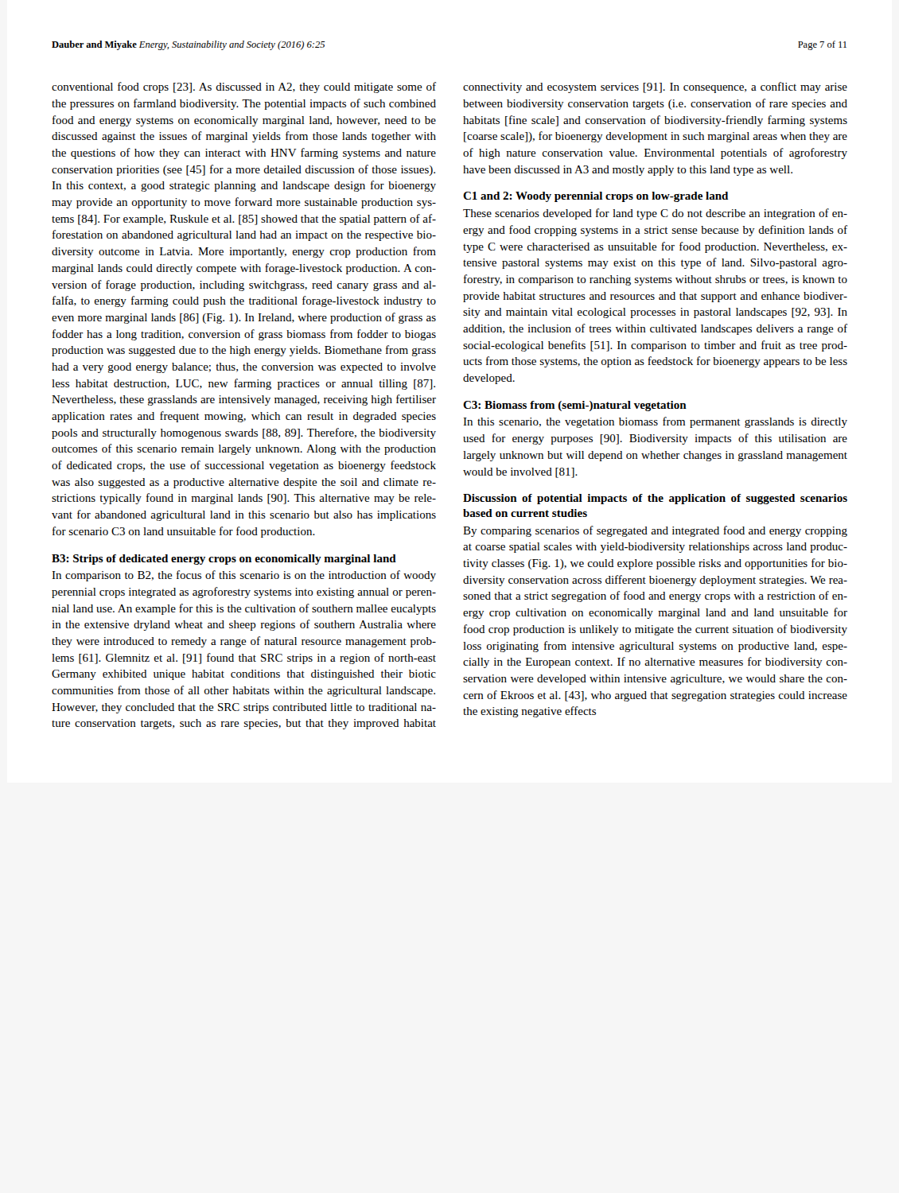Dauber and Miyake Energy, Sustainability and Society (2016) 6:25
Page 7 of 11
conventional food crops [23]. As discussed in A2, they could mitigate some of the pressures on farmland biodiversity. The potential impacts of such combined food and energy systems on economically marginal land, however, need to be discussed against the issues of marginal yields from those lands together with the questions of how they can interact with HNV farming systems and nature conservation priorities (see [45] for a more detailed discussion of those issues). In this context, a good strategic planning and landscape design for bioenergy may provide an opportunity to move forward more sustainable production systems [84]. For example, Ruskule et al. [85] showed that the spatial pattern of afforestation on abandoned agricultural land had an impact on the respective biodiversity outcome in Latvia. More importantly, energy crop production from marginal lands could directly compete with forage-livestock production. A conversion of forage production, including switchgrass, reed canary grass and alfalfa, to energy farming could push the traditional forage-livestock industry to even more marginal lands [86] (Fig. 1). In Ireland, where production of grass as fodder has a long tradition, conversion of grass biomass from fodder to biogas production was suggested due to the high energy yields. Biomethane from grass had a very good energy balance; thus, the conversion was expected to involve less habitat destruction, LUC, new farming practices or annual tilling [87]. Nevertheless, these grasslands are intensively managed, receiving high fertiliser application rates and frequent mowing, which can result in degraded species pools and structurally homogenous swards [88, 89]. Therefore, the biodiversity outcomes of this scenario remain largely unknown. Along with the production of dedicated crops, the use of successional vegetation as bioenergy feedstock was also suggested as a productive alternative despite the soil and climate restrictions typically found in marginal lands [90]. This alternative may be relevant for abandoned agricultural land in this scenario but also has implications for scenario C3 on land unsuitable for food production.
B3: Strips of dedicated energy crops on economically marginal land
In comparison to B2, the focus of this scenario is on the introduction of woody perennial crops integrated as agroforestry systems into existing annual or perennial land use. An example for this is the cultivation of southern mallee eucalypts in the extensive dryland wheat and sheep regions of southern Australia where they were introduced to remedy a range of natural resource management problems [61]. Glemnitz et al. [91] found that SRC strips in a region of north-east Germany exhibited unique habitat conditions that distinguished their biotic communities from those of all other habitats within the agricultural landscape. However, they concluded that the SRC strips contributed little to traditional nature conservation targets, such as rare species, but that they improved habitat connectivity and ecosystem services [91]. In consequence, a conflict may arise between biodiversity conservation targets (i.e. conservation of rare species and habitats [fine scale] and conservation of biodiversity-friendly farming systems [coarse scale]), for bioenergy development in such marginal areas when they are of high nature conservation value. Environmental potentials of agroforestry have been discussed in A3 and mostly apply to this land type as well.
C1 and 2: Woody perennial crops on low-grade land
These scenarios developed for land type C do not describe an integration of energy and food cropping systems in a strict sense because by definition lands of type C were characterised as unsuitable for food production. Nevertheless, extensive pastoral systems may exist on this type of land. Silvo-pastoral agroforestry, in comparison to ranching systems without shrubs or trees, is known to provide habitat structures and resources and that support and enhance biodiversity and maintain vital ecological processes in pastoral landscapes [92, 93]. In addition, the inclusion of trees within cultivated landscapes delivers a range of social-ecological benefits [51]. In comparison to timber and fruit as tree products from those systems, the option as feedstock for bioenergy appears to be less developed.
C3: Biomass from (semi-)natural vegetation
In this scenario, the vegetation biomass from permanent grasslands is directly used for energy purposes [90]. Biodiversity impacts of this utilisation are largely unknown but will depend on whether changes in grassland management would be involved [81].
Discussion of potential impacts of the application of suggested scenarios based on current studies
By comparing scenarios of segregated and integrated food and energy cropping at coarse spatial scales with yield-biodiversity relationships across land productivity classes (Fig. 1), we could explore possible risks and opportunities for biodiversity conservation across different bioenergy deployment strategies. We reasoned that a strict segregation of food and energy crops with a restriction of energy crop cultivation on economically marginal land and land unsuitable for food crop production is unlikely to mitigate the current situation of biodiversity loss originating from intensive agricultural systems on productive land, especially in the European context. If no alternative measures for biodiversity conservation were developed within intensive agriculture, we would share the concern of Ekroos et al. [43], who argued that segregation strategies could increase the existing negative effects